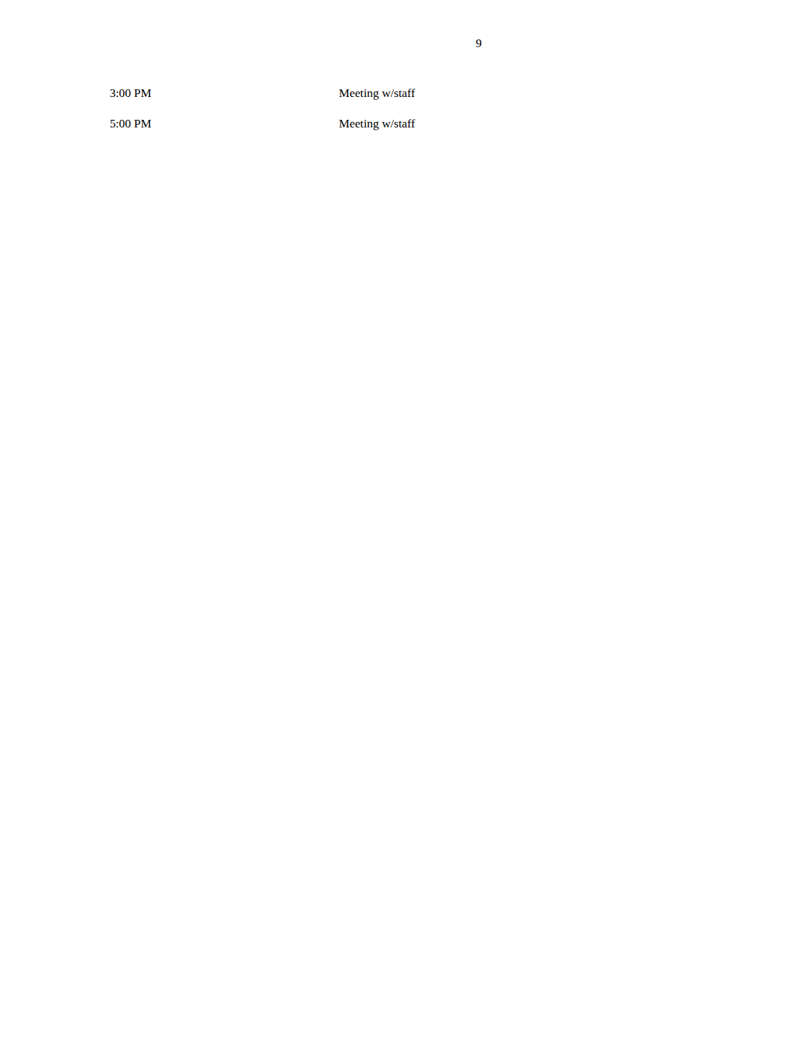9
| 3:00 PM | Meeting w/staff |
| 5:00 PM | Meeting w/staff |